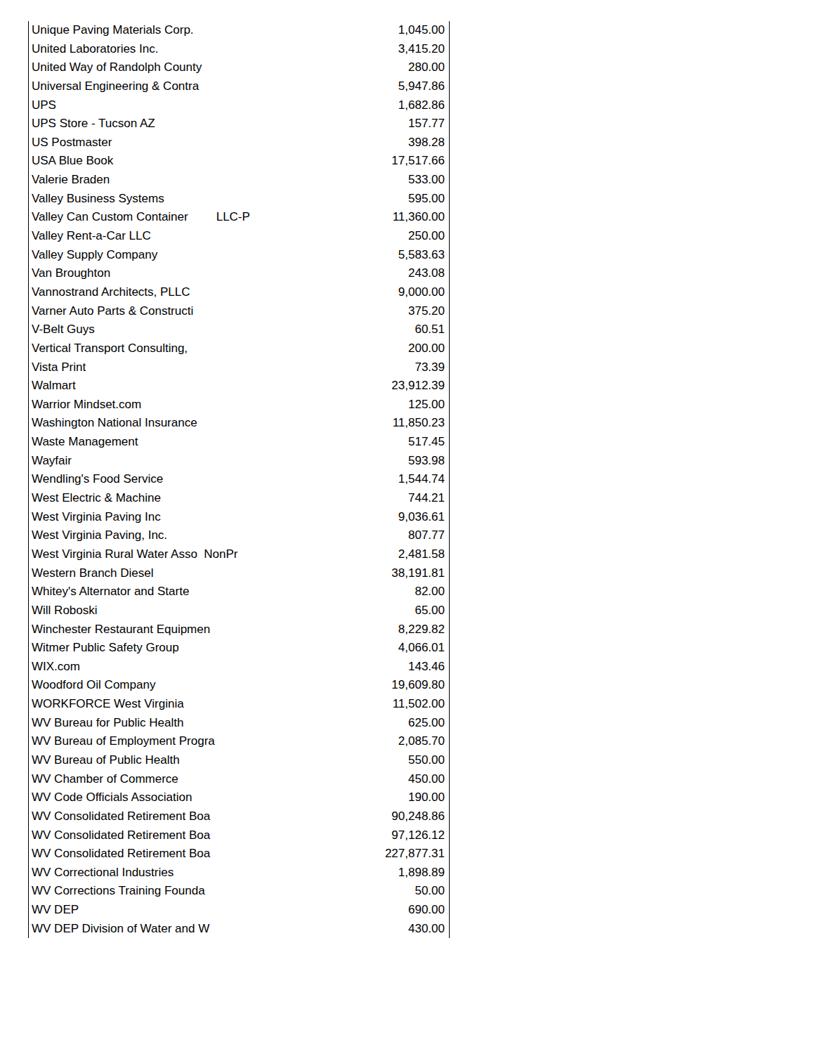| Unique Paving Materials Corp. | 1,045.00 |
| United Laboratories Inc. | 3,415.20 |
| United Way of Randolph County | 280.00 |
| Universal Engineering & Contra | 5,947.86 |
| UPS | 1,682.86 |
| UPS Store - Tucson AZ | 157.77 |
| US Postmaster | 398.28 |
| USA Blue Book | 17,517.66 |
| Valerie Braden | 533.00 |
| Valley Business Systems | 595.00 |
| Valley Can Custom Container LLC-P | 11,360.00 |
| Valley Rent-a-Car LLC | 250.00 |
| Valley Supply Company | 5,583.63 |
| Van Broughton | 243.08 |
| Vannostrand Architects, PLLC | 9,000.00 |
| Varner Auto Parts & Constructi | 375.20 |
| V-Belt Guys | 60.51 |
| Vertical Transport Consulting, | 200.00 |
| Vista Print | 73.39 |
| Walmart | 23,912.39 |
| Warrior Mindset.com | 125.00 |
| Washington National Insurance | 11,850.23 |
| Waste Management | 517.45 |
| Wayfair | 593.98 |
| Wendling's Food Service | 1,544.74 |
| West Electric & Machine | 744.21 |
| West Virginia Paving Inc | 9,036.61 |
| West Virginia Paving, Inc. | 807.77 |
| West Virginia Rural Water Asso NonPr | 2,481.58 |
| Western Branch Diesel | 38,191.81 |
| Whitey's Alternator and Starte | 82.00 |
| Will Roboski | 65.00 |
| Winchester Restaurant Equipmen | 8,229.82 |
| Witmer Public Safety Group | 4,066.01 |
| WIX.com | 143.46 |
| Woodford Oil Company | 19,609.80 |
| WORKFORCE West Virginia | 11,502.00 |
| WV Bureau for Public Health | 625.00 |
| WV Bureau of Employment Progra | 2,085.70 |
| WV Bureau of Public Health | 550.00 |
| WV Chamber of Commerce | 450.00 |
| WV Code Officials Association | 190.00 |
| WV Consolidated Retirement Boa | 90,248.86 |
| WV Consolidated Retirement Boa | 97,126.12 |
| WV Consolidated Retirement Boa | 227,877.31 |
| WV Correctional Industries | 1,898.89 |
| WV Corrections Training Founda | 50.00 |
| WV DEP | 690.00 |
| WV DEP Division of Water and W | 430.00 |